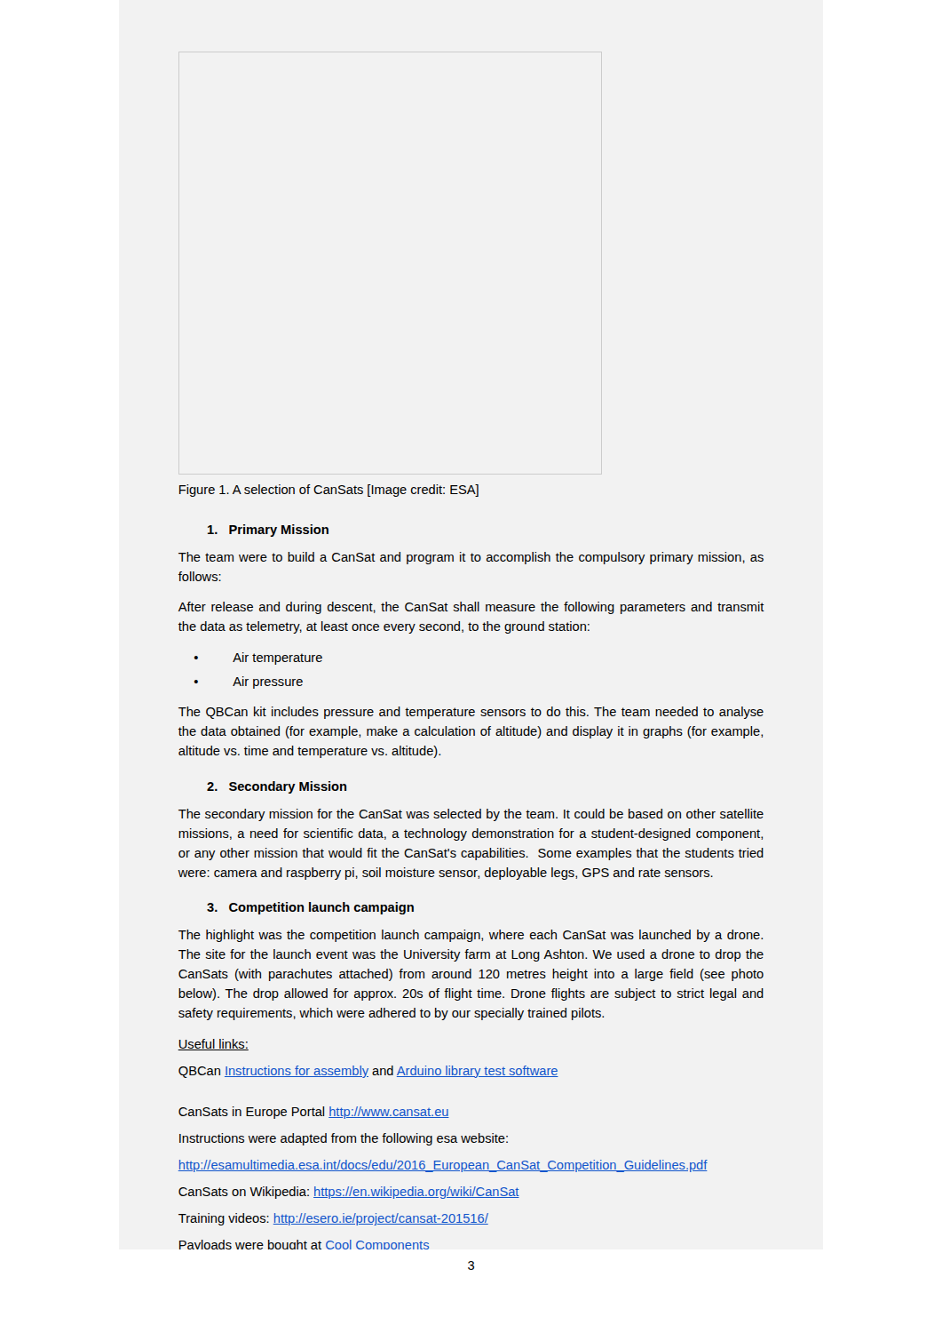Figure 1. A selection of CanSats [Image credit: ESA]
1. Primary Mission
The team were to build a CanSat and program it to accomplish the compulsory primary mission, as follows:
After release and during descent, the CanSat shall measure the following parameters and transmit the data as telemetry, at least once every second, to the ground station:
Air temperature
Air pressure
The QBCan kit includes pressure and temperature sensors to do this. The team needed to analyse the data obtained (for example, make a calculation of altitude) and display it in graphs (for example, altitude vs. time and temperature vs. altitude).
2. Secondary Mission
The secondary mission for the CanSat was selected by the team. It could be based on other satellite missions, a need for scientific data, a technology demonstration for a student-designed component, or any other mission that would fit the CanSat's capabilities. Some examples that the students tried were: camera and raspberry pi, soil moisture sensor, deployable legs, GPS and rate sensors.
3. Competition launch campaign
The highlight was the competition launch campaign, where each CanSat was launched by a drone. The site for the launch event was the University farm at Long Ashton. We used a drone to drop the CanSats (with parachutes attached) from around 120 metres height into a large field (see photo below). The drop allowed for approx. 20s of flight time. Drone flights are subject to strict legal and safety requirements, which were adhered to by our specially trained pilots.
Useful links:
QBCan Instructions for assembly and Arduino library test software
CanSats in Europe Portal http://www.cansat.eu
Instructions were adapted from the following esa website:
http://esamultimedia.esa.int/docs/edu/2016_European_CanSat_Competition_Guidelines.pdf
CanSats on Wikipedia: https://en.wikipedia.org/wiki/CanSat
Training videos: http://esero.ie/project/cansat-201516/
Payloads were bought at Cool Components
3